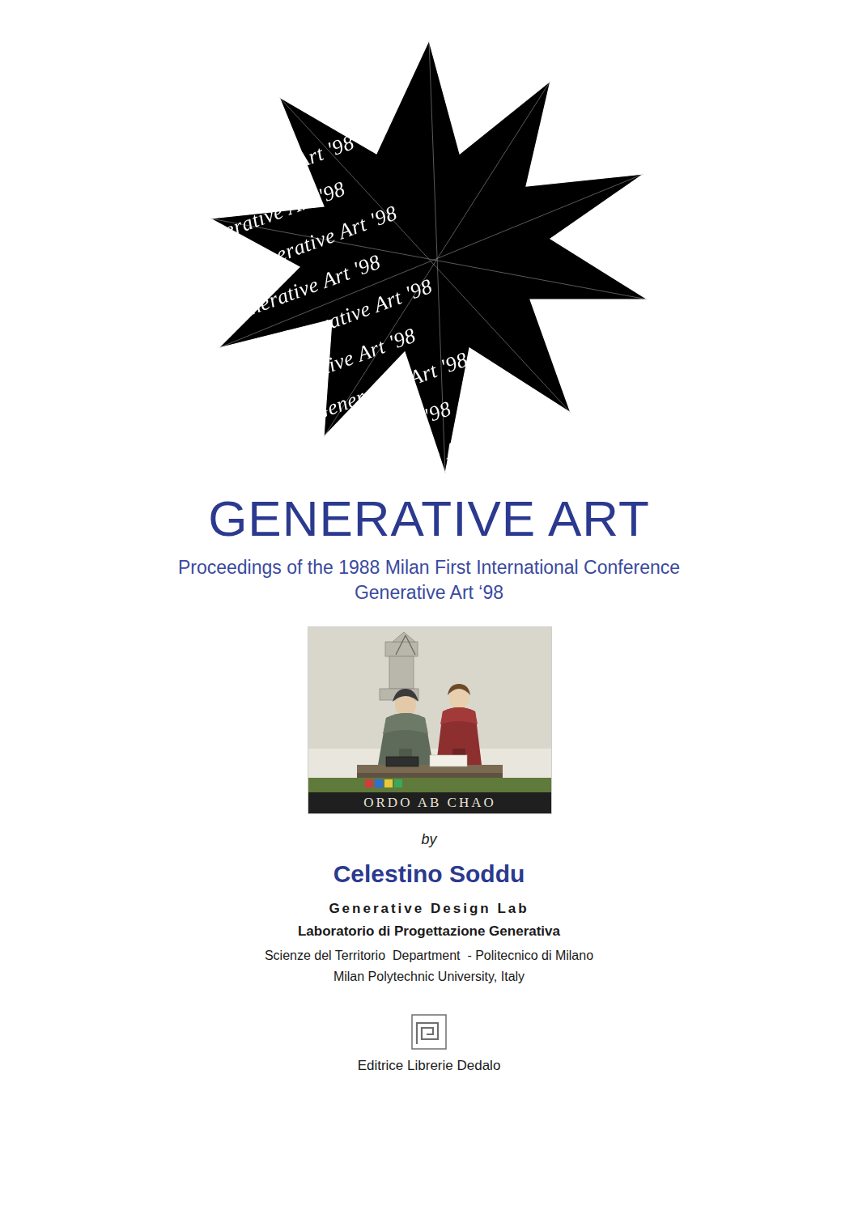Generative Art '98 Generative Art '98 Generative Art '98 Generative Art '98 Generative Art '98 Generative Art '98 Generative Art '98 Generative Art '98 Generative Art '98
GENERATIVE ART
Proceedings of the 1988 Milan First International Conference
Generative Art ‘98
ORDO AB CHAO
by
Celestino Soddu
Generative Design Lab
Laboratorio di Progettazione Generativa
Scienze del Territorio Department - Politecnico di Milano
Milan Polytechnic University, Italy
Editrice Librerie Dedalo